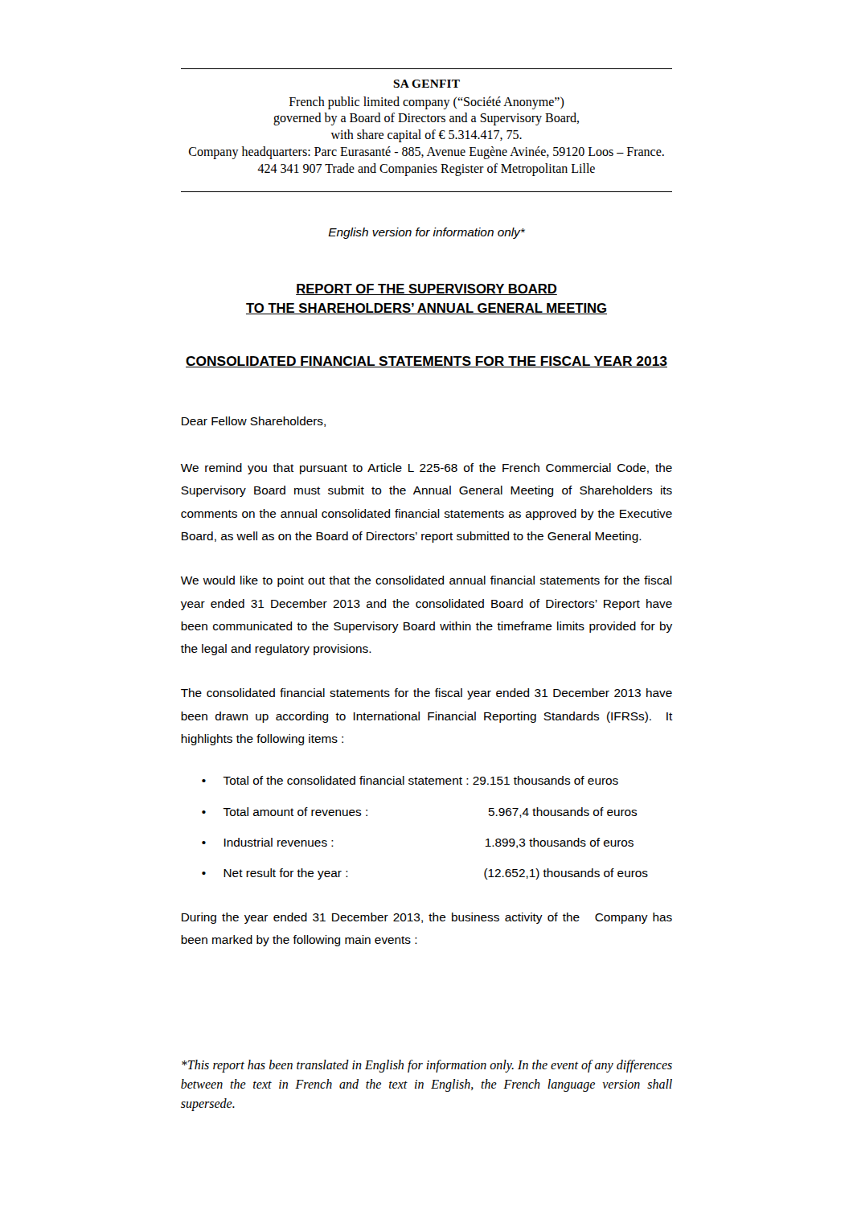SA GENFIT
French public limited company (“Société Anonyme”)
governed by a Board of Directors and a Supervisory Board,
with share capital of € 5.314.417, 75.
Company headquarters: Parc Eurasanté - 885, Avenue Eugène Avinée, 59120 Loos – France.
424 341 907 Trade and Companies Register of Metropolitan Lille
English version for information only*
REPORT OF THE SUPERVISORY BOARD
TO THE SHAREHOLDERS’ ANNUAL GENERAL MEETING
CONSOLIDATED FINANCIAL STATEMENTS FOR THE FISCAL YEAR 2013
Dear Fellow Shareholders,
We remind you that pursuant to Article L 225-68 of the French Commercial Code, the Supervisory Board must submit to the Annual General Meeting of Shareholders its comments on the annual consolidated financial statements as approved by the Executive Board, as well as on the Board of Directors’ report submitted to the General Meeting.
We would like to point out that the consolidated annual financial statements for the fiscal year ended 31 December 2013 and the consolidated Board of Directors’ Report have been communicated to the Supervisory Board within the timeframe limits provided for by the legal and regulatory provisions.
The consolidated financial statements for the fiscal year ended 31 December 2013 have been drawn up according to International Financial Reporting Standards (IFRSs). It highlights the following items :
Total of the consolidated financial statement : 29.151 thousands of euros
Total amount of revenues : 5.967,4 thousands of euros
Industrial revenues : 1.899,3 thousands of euros
Net result for the year :(12.652,1) thousands of euros
During the year ended 31 December 2013, the business activity of the Company has been marked by the following main events :
*This report has been translated in English for information only. In the event of any differences between the text in French and the text in English, the French language version shall supersede.